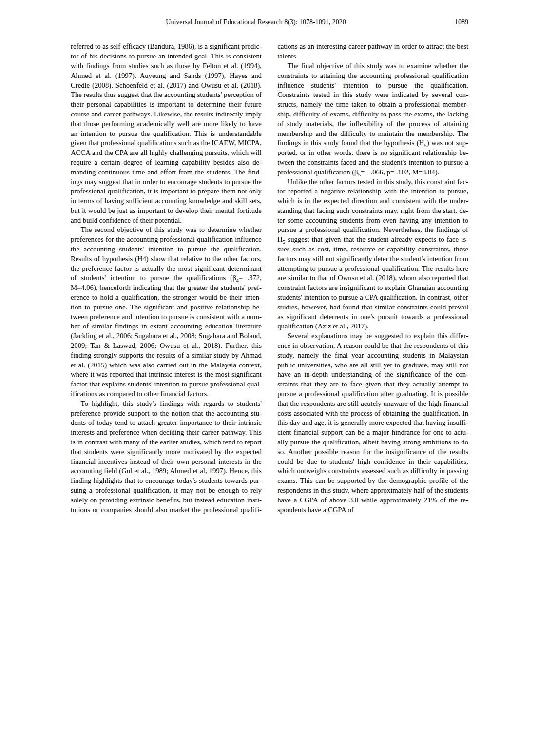Universal Journal of Educational Research 8(3): 1078-1091, 2020 1089
referred to as self-efficacy (Bandura, 1986), is a significant predictor of his decisions to pursue an intended goal. This is consistent with findings from studies such as those by Felton et al. (1994), Ahmed et al. (1997), Auyeung and Sands (1997), Hayes and Credle (2008), Schoenfeld et al. (2017) and Owusu et al. (2018). The results thus suggest that the accounting students' perception of their personal capabilities is important to determine their future course and career pathways. Likewise, the results indirectly imply that those performing academically well are more likely to have an intention to pursue the qualification. This is understandable given that professional qualifications such as the ICAEW, MICPA, ACCA and the CPA are all highly challenging pursuits, which will require a certain degree of learning capability besides also demanding continuous time and effort from the students. The findings may suggest that in order to encourage students to pursue the professional qualification, it is important to prepare them not only in terms of having sufficient accounting knowledge and skill sets, but it would be just as important to develop their mental fortitude and build confidence of their potential.
The second objective of this study was to determine whether preferences for the accounting professional qualification influence the accounting students' intention to pursue the qualification. Results of hypothesis (H4) show that relative to the other factors, the preference factor is actually the most significant determinant of students' intention to pursue the qualifications (β4= .372, M=4.06), henceforth indicating that the greater the students' preference to hold a qualification, the stronger would be their intention to pursue one. The significant and positive relationship between preference and intention to pursue is consistent with a number of similar findings in extant accounting education literature (Jackling et al., 2006; Sugahara et al., 2008; Sugahara and Boland, 2009; Tan & Laswad, 2006; Owusu et al., 2018). Further, this finding strongly supports the results of a similar study by Ahmad et al. (2015) which was also carried out in the Malaysia context, where it was reported that intrinsic interest is the most significant factor that explains students' intention to pursue professional qualifications as compared to other financial factors.
To highlight, this study's findings with regards to students' preference provide support to the notion that the accounting students of today tend to attach greater importance to their intrinsic interests and preference when deciding their career pathway. This is in contrast with many of the earlier studies, which tend to report that students were significantly more motivated by the expected financial incentives instead of their own personal interests in the accounting field (Gul et al., 1989; Ahmed et al, 1997). Hence, this finding highlights that to encourage today's students towards pursuing a professional qualification, it may not be enough to rely solely on providing extrinsic benefits, but instead education institutions or companies should also market the professional qualifications as an interesting career pathway in order to attract the best talents.
The final objective of this study was to examine whether the constraints to attaining the accounting professional qualification influence students' intention to pursue the qualification. Constraints tested in this study were indicated by several constructs, namely the time taken to obtain a professional membership, difficulty of exams, difficulty to pass the exams, the lacking of study materials, the inflexibility of the process of attaining membership and the difficulty to maintain the membership. The findings in this study found that the hypothesis (H5) was not supported, or in other words, there is no significant relationship between the constraints faced and the student's intention to pursue a professional qualification (β5= - .066, p= .102, M=3.84).
Unlike the other factors tested in this study, this constraint factor reported a negative relationship with the intention to pursue, which is in the expected direction and consistent with the understanding that facing such constraints may, right from the start, deter some accounting students from even having any intention to pursue a professional qualification. Nevertheless, the findings of H5 suggest that given that the student already expects to face issues such as cost, time, resource or capability constraints, these factors may still not significantly deter the student's intention from attempting to pursue a professional qualification. The results here are similar to that of Owusu et al. (2018), whom also reported that constraint factors are insignificant to explain Ghanaian accounting students' intention to pursue a CPA qualification. In contrast, other studies, however, had found that similar constraints could prevail as significant deterrents in one's pursuit towards a professional qualification (Aziz et al., 2017).
Several explanations may be suggested to explain this difference in observation. A reason could be that the respondents of this study, namely the final year accounting students in Malaysian public universities, who are all still yet to graduate, may still not have an in-depth understanding of the significance of the constraints that they are to face given that they actually attempt to pursue a professional qualification after graduating. It is possible that the respondents are still acutely unaware of the high financial costs associated with the process of obtaining the qualification. In this day and age, it is generally more expected that having insufficient financial support can be a major hindrance for one to actually pursue the qualification, albeit having strong ambitions to do so. Another possible reason for the insignificance of the results could be due to students' high confidence in their capabilities, which outweighs constraints assessed such as difficulty in passing exams. This can be supported by the demographic profile of the respondents in this study, where approximately half of the students have a CGPA of above 3.0 while approximately 21% of the respondents have a CGPA of